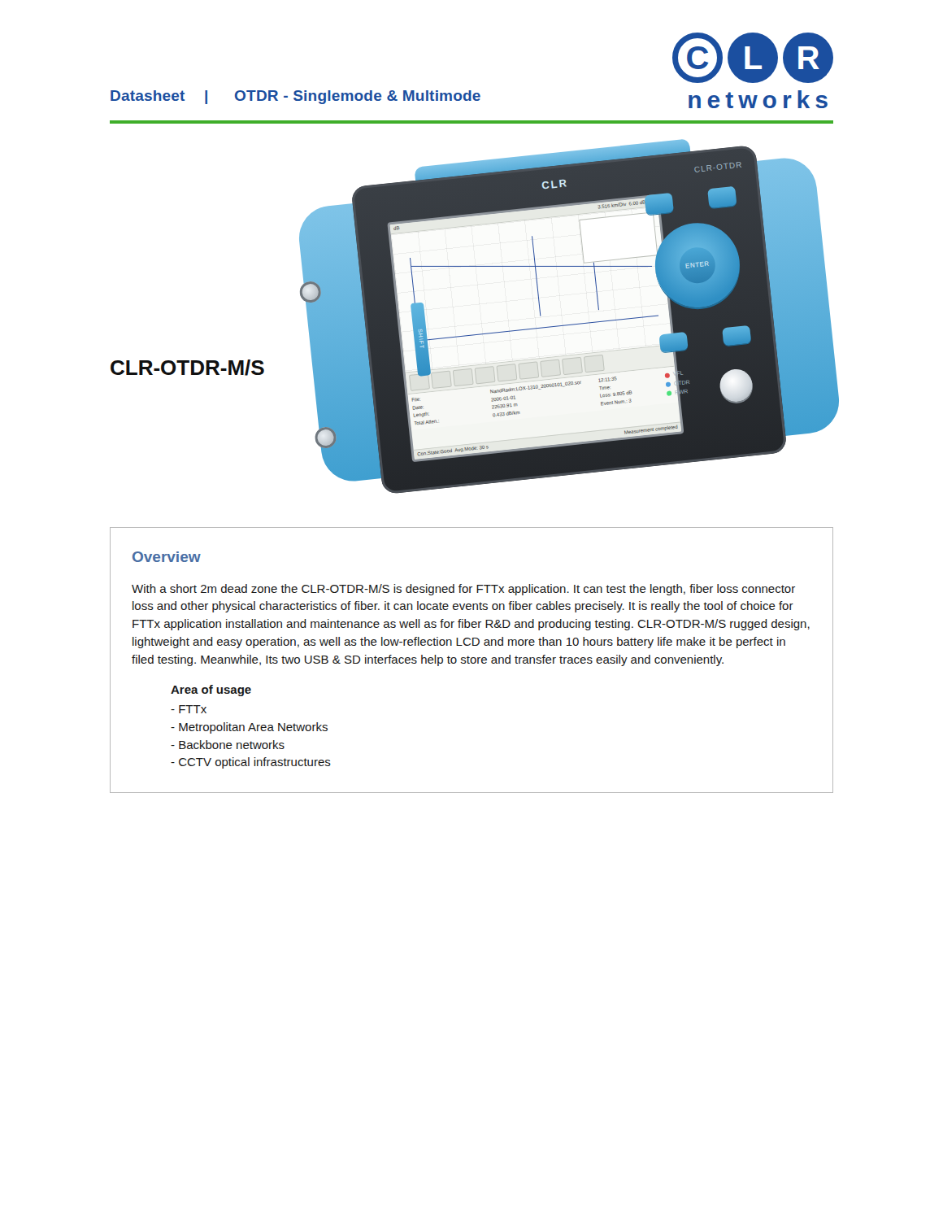Datasheet | OTDR - Singlemode & Multimode
C
L
R
networks
CLR-OTDR-M/S
CLR
CLR-OTDR
dB 3.516 km/Div 6.00 dB/Div
File: NandRadm:LOX-1310_20060101_020.sor 12:11:35 Date: 2006-01-01 Time: Length: 22630.91 m Loss: 9.805 dB Total Atten.: 0.433 dB/km Event Num.: 3
Con.State:Good Avg.Mode: 30 s Measurement completed
SHIFT
ENTER
VFL OTDR PWR
Overview
With a short 2m dead zone the CLR-OTDR-M/S is designed for FTTx application. It can test the length, fiber loss connector loss and other physical characteristics of fiber. it can locate events on fiber cables precisely. It is really the tool of choice for FTTx application installation and maintenance as well as for fiber R&D and producing testing. CLR-OTDR-M/S rugged design, lightweight and easy operation, as well as the low-reflection LCD and more than 10 hours battery life make it be perfect in filed testing. Meanwhile, Its two USB & SD interfaces help to store and transfer traces easily and conveniently.
Area of usage
FTTx
Metropolitan Area Networks
Backbone networks
CCTV optical infrastructures